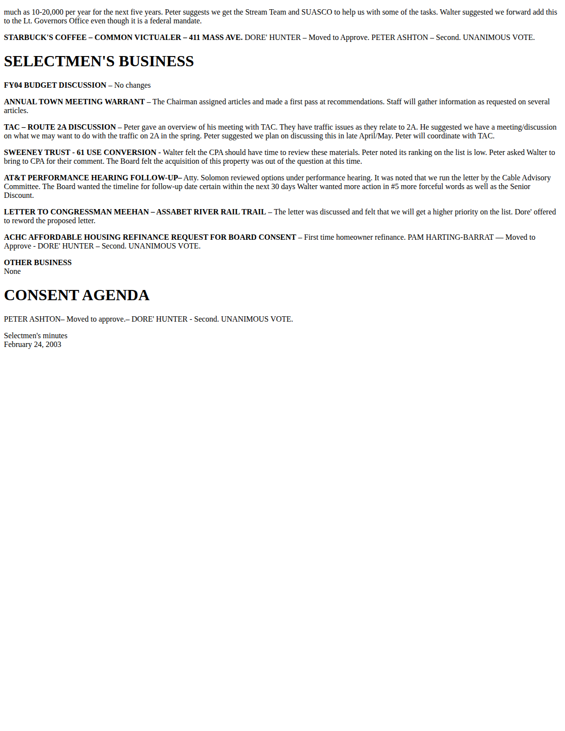much as 10-20,000 per year for the next five years. Peter suggests we get the Stream Team and SUASCO to help us with some of the tasks. Walter suggested we forward add this to the Lt. Governors Office even though it is a federal mandate.
STARBUCK'S COFFEE – COMMON VICTUALER – 411 MASS AVE. DORE' HUNTER – Moved to Approve. PETER ASHTON – Second. UNANIMOUS VOTE.
SELECTMEN'S BUSINESS
FY04 BUDGET DISCUSSION – No changes
ANNUAL TOWN MEETING WARRANT – The Chairman assigned articles and made a first pass at recommendations. Staff will gather information as requested on several articles.
TAC – ROUTE 2A DISCUSSION – Peter gave an overview of his meeting with TAC. They have traffic issues as they relate to 2A. He suggested we have a meeting/discussion on what we may want to do with the traffic on 2A in the spring. Peter suggested we plan on discussing this in late April/May. Peter will coordinate with TAC.
SWEENEY TRUST - 61 USE CONVERSION - Walter felt the CPA should have time to review these materials. Peter noted its ranking on the list is low. Peter asked Walter to bring to CPA for their comment. The Board felt the acquisition of this property was out of the question at this time.
AT&T PERFORMANCE HEARING FOLLOW-UP– Atty. Solomon reviewed options under performance hearing. It was noted that we run the letter by the Cable Advisory Committee. The Board wanted the timeline for follow-up date certain within the next 30 days Walter wanted more action in #5 more forceful words as well as the Senior Discount.
LETTER TO CONGRESSMAN MEEHAN – ASSABET RIVER RAIL TRAIL – The letter was discussed and felt that we will get a higher priority on the list. Dore' offered to reword the proposed letter.
ACHC AFFORDABLE HOUSING REFINANCE REQUEST FOR BOARD CONSENT – First time homeowner refinance. PAM HARTING-BARRAT — Moved to Approve - DORE' HUNTER – Second. UNANIMOUS VOTE.
OTHER BUSINESS
None
CONSENT AGENDA
PETER ASHTON– Moved to approve.– DORE' HUNTER - Second. UNANIMOUS VOTE.
Selectmen's minutes
February 24, 2003